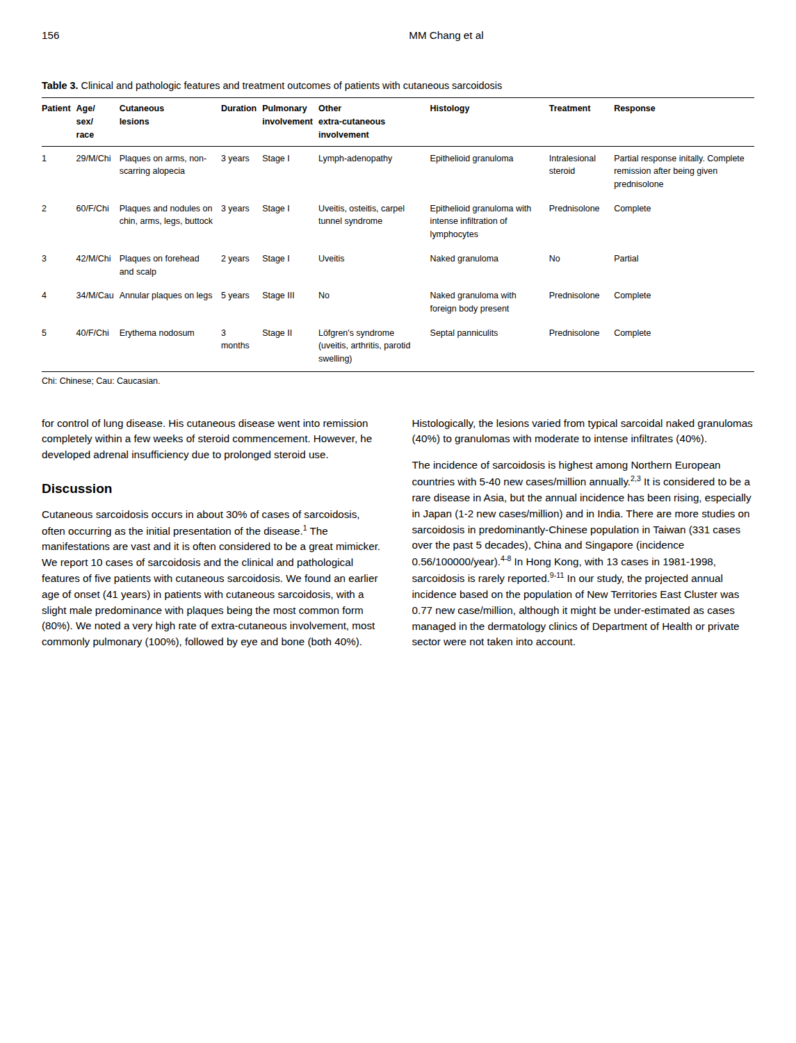156 MM Chang et al
Table 3. Clinical and pathologic features and treatment outcomes of patients with cutaneous sarcoidosis
| Patient | Age/ sex/ race | Cutaneous lesions | Duration | Pulmonary involvement | Other extra-cutaneous involvement | Histology | Treatment | Response |
| --- | --- | --- | --- | --- | --- | --- | --- | --- |
| 1 | 29/M/Chi | Plaques on arms, non-scarring alopecia | 3 years | Stage I | Lymph-adenopathy | Epithelioid granuloma | Intralesional steroid | Partial response initally. Complete remission after being given prednisolone |
| 2 | 60/F/Chi | Plaques and nodules on chin, arms, legs, buttock | 3 years | Stage I | Uveitis, osteitis, carpel tunnel syndrome | Epithelioid granuloma with intense infiltration of lymphocytes | Prednisolone | Complete |
| 3 | 42/M/Chi | Plaques on forehead and scalp | 2 years | Stage I | Uveitis | Naked granuloma | No | Partial |
| 4 | 34/M/Cau | Annular plaques on legs | 5 years | Stage III | No | Naked granuloma with foreign body present | Prednisolone | Complete |
| 5 | 40/F/Chi | Erythema nodosum | 3 months | Stage II | Löfgren's syndrome (uveitis, arthritis, parotid swelling) | Septal panniculits | Prednisolone | Complete |
Chi: Chinese; Cau: Caucasian.
for control of lung disease. His cutaneous disease went into remission completely within a few weeks of steroid commencement. However, he developed adrenal insufficiency due to prolonged steroid use.
Discussion
Cutaneous sarcoidosis occurs in about 30% of cases of sarcoidosis, often occurring as the initial presentation of the disease.1 The manifestations are vast and it is often considered to be a great mimicker. We report 10 cases of sarcoidosis and the clinical and pathological features of five patients with cutaneous sarcoidosis. We found an earlier age of onset (41 years) in patients with cutaneous sarcoidosis, with a slight male predominance with plaques being the most common form (80%). We noted a very high rate of extra-cutaneous involvement, most commonly pulmonary (100%), followed by eye and bone (both 40%). Histologically, the lesions varied from typical sarcoidal naked granulomas (40%) to granulomas with moderate to intense infiltrates (40%).
The incidence of sarcoidosis is highest among Northern European countries with 5-40 new cases/million annually.2,3 It is considered to be a rare disease in Asia, but the annual incidence has been rising, especially in Japan (1-2 new cases/million) and in India. There are more studies on sarcoidosis in predominantly-Chinese population in Taiwan (331 cases over the past 5 decades), China and Singapore (incidence 0.56/100000/year).4-8 In Hong Kong, with 13 cases in 1981-1998, sarcoidosis is rarely reported.9-11 In our study, the projected annual incidence based on the population of New Territories East Cluster was 0.77 new case/million, although it might be under-estimated as cases managed in the dermatology clinics of Department of Health or private sector were not taken into account.